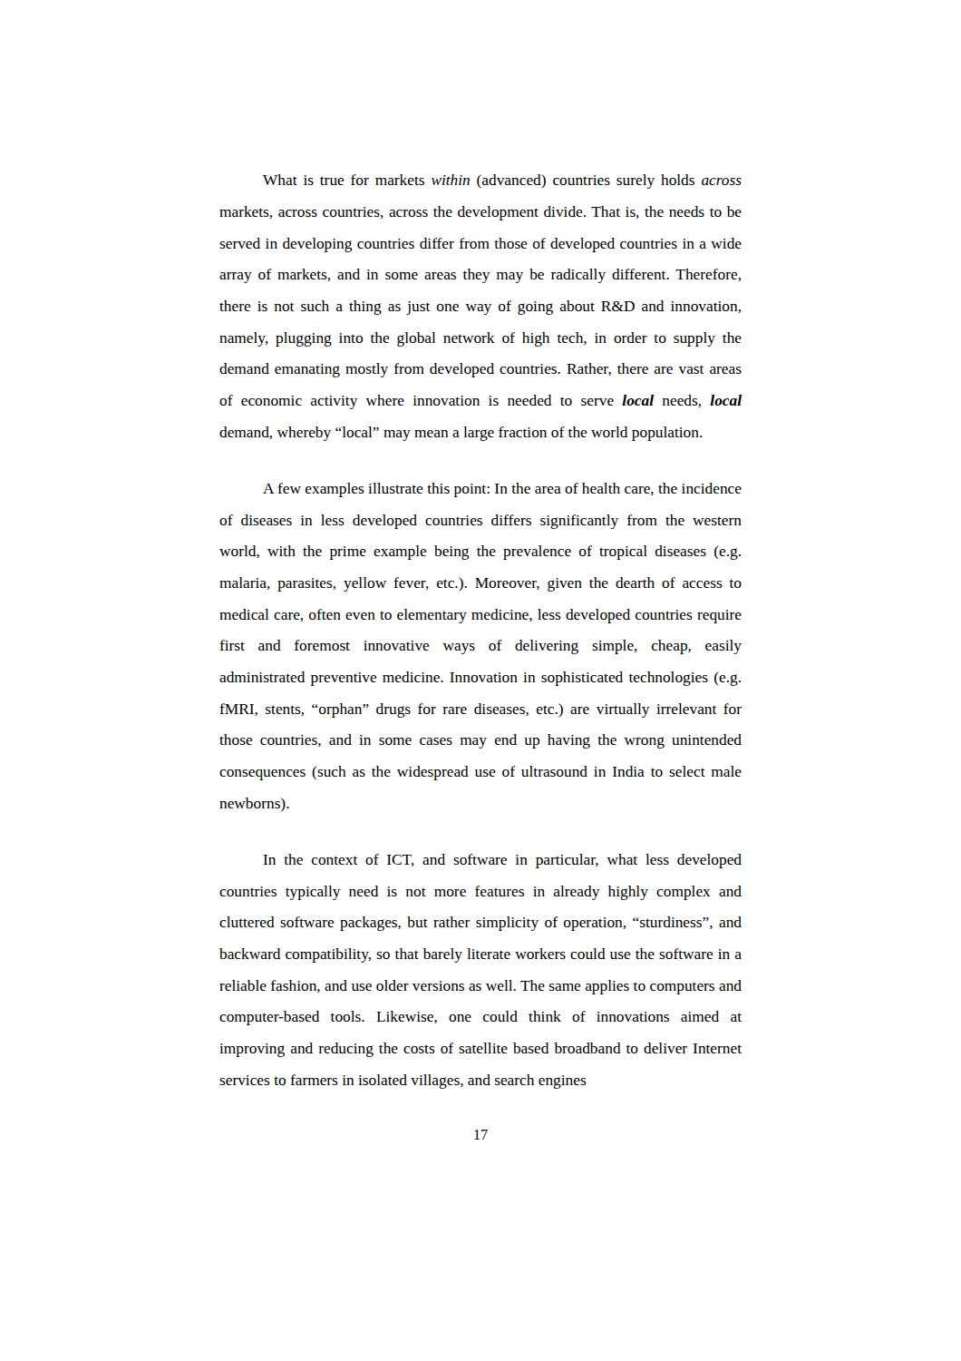What is true for markets within (advanced) countries surely holds across markets, across countries, across the development divide. That is, the needs to be served in developing countries differ from those of developed countries in a wide array of markets, and in some areas they may be radically different. Therefore, there is not such a thing as just one way of going about R&D and innovation, namely, plugging into the global network of high tech, in order to supply the demand emanating mostly from developed countries. Rather, there are vast areas of economic activity where innovation is needed to serve local needs, local demand, whereby “local” may mean a large fraction of the world population.
A few examples illustrate this point: In the area of health care, the incidence of diseases in less developed countries differs significantly from the western world, with the prime example being the prevalence of tropical diseases (e.g. malaria, parasites, yellow fever, etc.). Moreover, given the dearth of access to medical care, often even to elementary medicine, less developed countries require first and foremost innovative ways of delivering simple, cheap, easily administrated preventive medicine. Innovation in sophisticated technologies (e.g. fMRI, stents, “orphan” drugs for rare diseases, etc.) are virtually irrelevant for those countries, and in some cases may end up having the wrong unintended consequences (such as the widespread use of ultrasound in India to select male newborns).
In the context of ICT, and software in particular, what less developed countries typically need is not more features in already highly complex and cluttered software packages, but rather simplicity of operation, “sturdiness”, and backward compatibility, so that barely literate workers could use the software in a reliable fashion, and use older versions as well. The same applies to computers and computer-based tools. Likewise, one could think of innovations aimed at improving and reducing the costs of satellite based broadband to deliver Internet services to farmers in isolated villages, and search engines
17